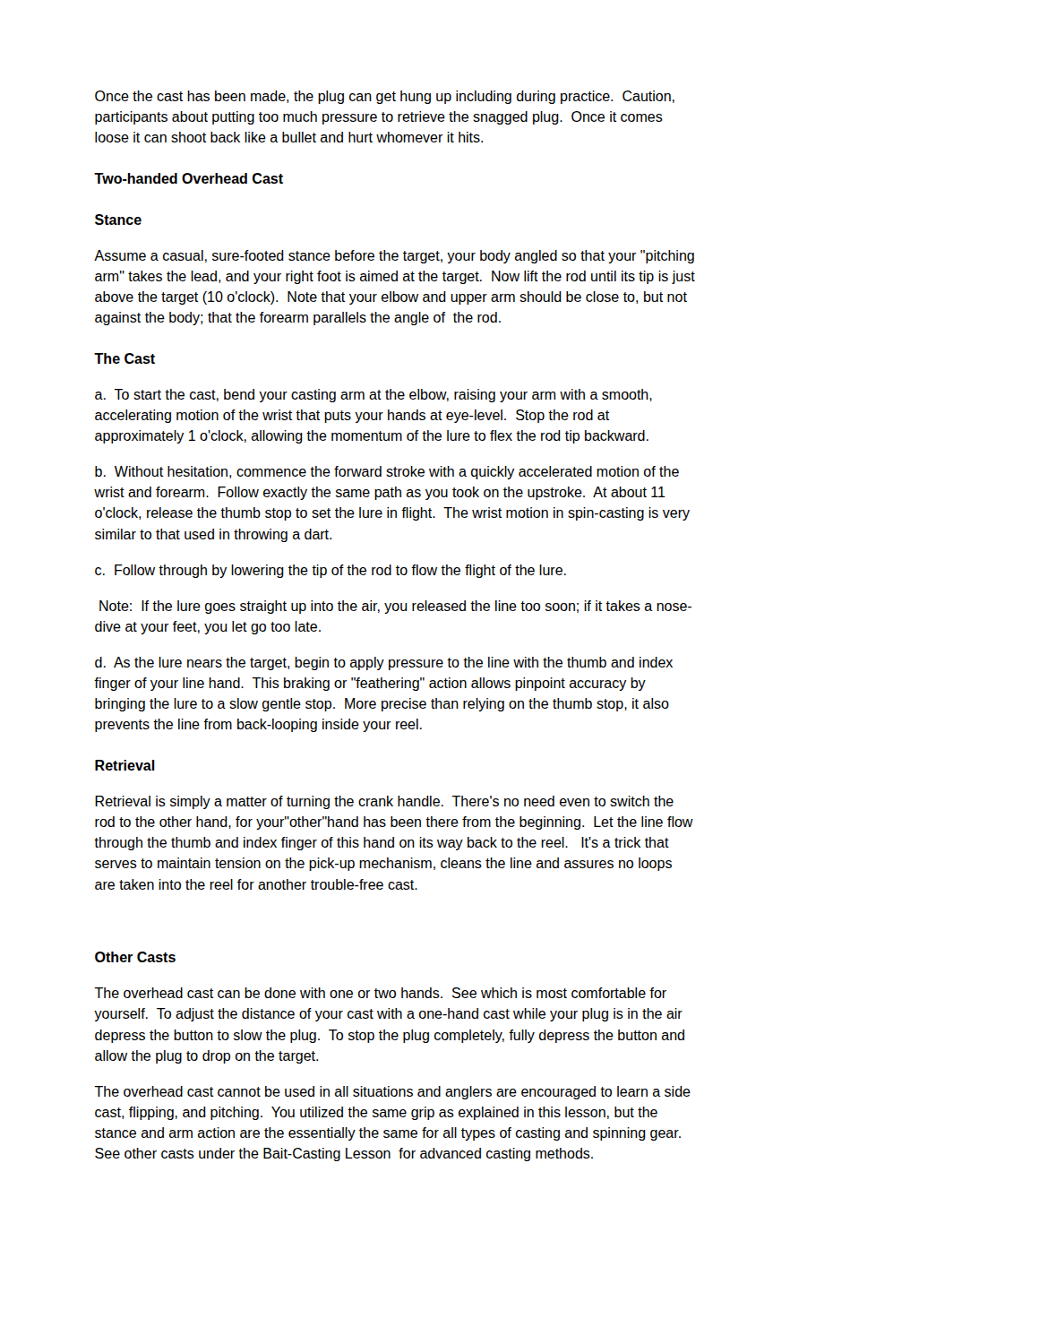Once the cast has been made, the plug can get hung up including during practice. Caution, participants about putting too much pressure to retrieve the snagged plug. Once it comes loose it can shoot back like a bullet and hurt whomever it hits.
Two-handed Overhead Cast
Stance
Assume a casual, sure-footed stance before the target, your body angled so that your "pitching arm" takes the lead, and your right foot is aimed at the target. Now lift the rod until its tip is just above the target (10 o'clock). Note that your elbow and upper arm should be close to, but not against the body; that the forearm parallels the angle of the rod.
The Cast
a. To start the cast, bend your casting arm at the elbow, raising your arm with a smooth, accelerating motion of the wrist that puts your hands at eye-level. Stop the rod at approximately 1 o'clock, allowing the momentum of the lure to flex the rod tip backward.
b. Without hesitation, commence the forward stroke with a quickly accelerated motion of the wrist and forearm. Follow exactly the same path as you took on the upstroke. At about 11 o'clock, release the thumb stop to set the lure in flight. The wrist motion in spin-casting is very similar to that used in throwing a dart.
c. Follow through by lowering the tip of the rod to flow the flight of the lure.
Note: If the lure goes straight up into the air, you released the line too soon; if it takes a nose-dive at your feet, you let go too late.
d. As the lure nears the target, begin to apply pressure to the line with the thumb and index finger of your line hand. This braking or "feathering" action allows pinpoint accuracy by bringing the lure to a slow gentle stop. More precise than relying on the thumb stop, it also prevents the line from back-looping inside your reel.
Retrieval
Retrieval is simply a matter of turning the crank handle. There's no need even to switch the rod to the other hand, for your"other"hand has been there from the beginning. Let the line flow through the thumb and index finger of this hand on its way back to the reel. It's a trick that serves to maintain tension on the pick-up mechanism, cleans the line and assures no loops are taken into the reel for another trouble-free cast.
Other Casts
The overhead cast can be done with one or two hands. See which is most comfortable for yourself. To adjust the distance of your cast with a one-hand cast while your plug is in the air depress the button to slow the plug. To stop the plug completely, fully depress the button and allow the plug to drop on the target.
The overhead cast cannot be used in all situations and anglers are encouraged to learn a side cast, flipping, and pitching. You utilized the same grip as explained in this lesson, but the stance and arm action are the essentially the same for all types of casting and spinning gear. See other casts under the Bait-Casting Lesson for advanced casting methods.